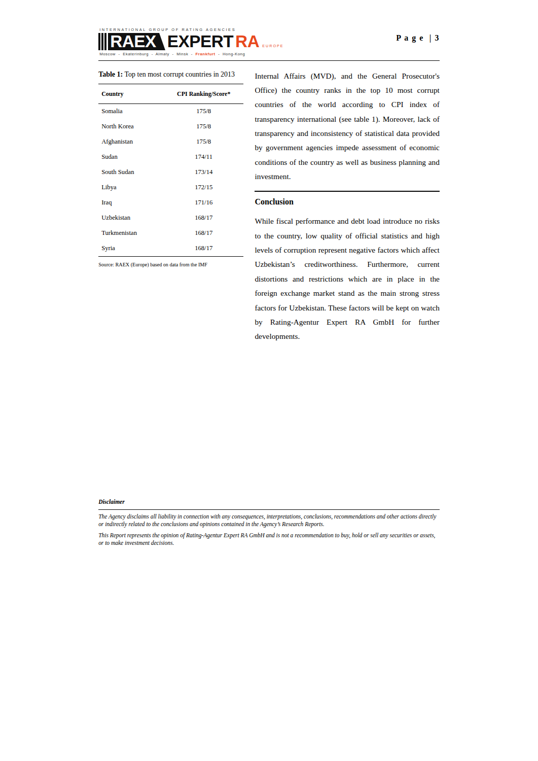INTERNATIONAL GROUP OF RATING AGENCIES
RAEX
EXPERT
RA
EUROPE
Moscow - Ekaterinburg - Almaty - Minsk - Frankfurt - Hong-Kong
P a g e | 3
Table 1: Top ten most corrupt countries in 2013
| Country | CPI Ranking/Score* |
| --- | --- |
| Somalia | 175/8 |
| North Korea | 175/8 |
| Afghanistan | 175/8 |
| Sudan | 174/11 |
| South Sudan | 173/14 |
| Libya | 172/15 |
| Iraq | 171/16 |
| Uzbekistan | 168/17 |
| Turkmenistan | 168/17 |
| Syria | 168/17 |
Source: RAEX (Europe) based on data from the IMF
Internal Affairs (MVD), and the General Prosecutor's Office) the country ranks in the top 10 most corrupt countries of the world according to CPI index of transparency international (see table 1). Moreover, lack of transparency and inconsistency of statistical data provided by government agencies impede assessment of economic conditions of the country as well as business planning and investment.
Conclusion
While fiscal performance and debt load introduce no risks to the country, low quality of official statistics and high levels of corruption represent negative factors which affect Uzbekistan’s creditworthiness. Furthermore, current distortions and restrictions which are in place in the foreign exchange market stand as the main strong stress factors for Uzbekistan. These factors will be kept on watch by Rating-Agentur Expert RA GmbH for further developments.
Disclaimer
The Agency disclaims all liability in connection with any consequences, interpretations, conclusions, recommendations and other actions directly or indirectly related to the conclusions and opinions contained in the Agency’s Research Reports.
This Report represents the opinion of Rating-Agentur Expert RA GmbH and is not a recommendation to buy, hold or sell any securities or assets, or to make investment decisions.